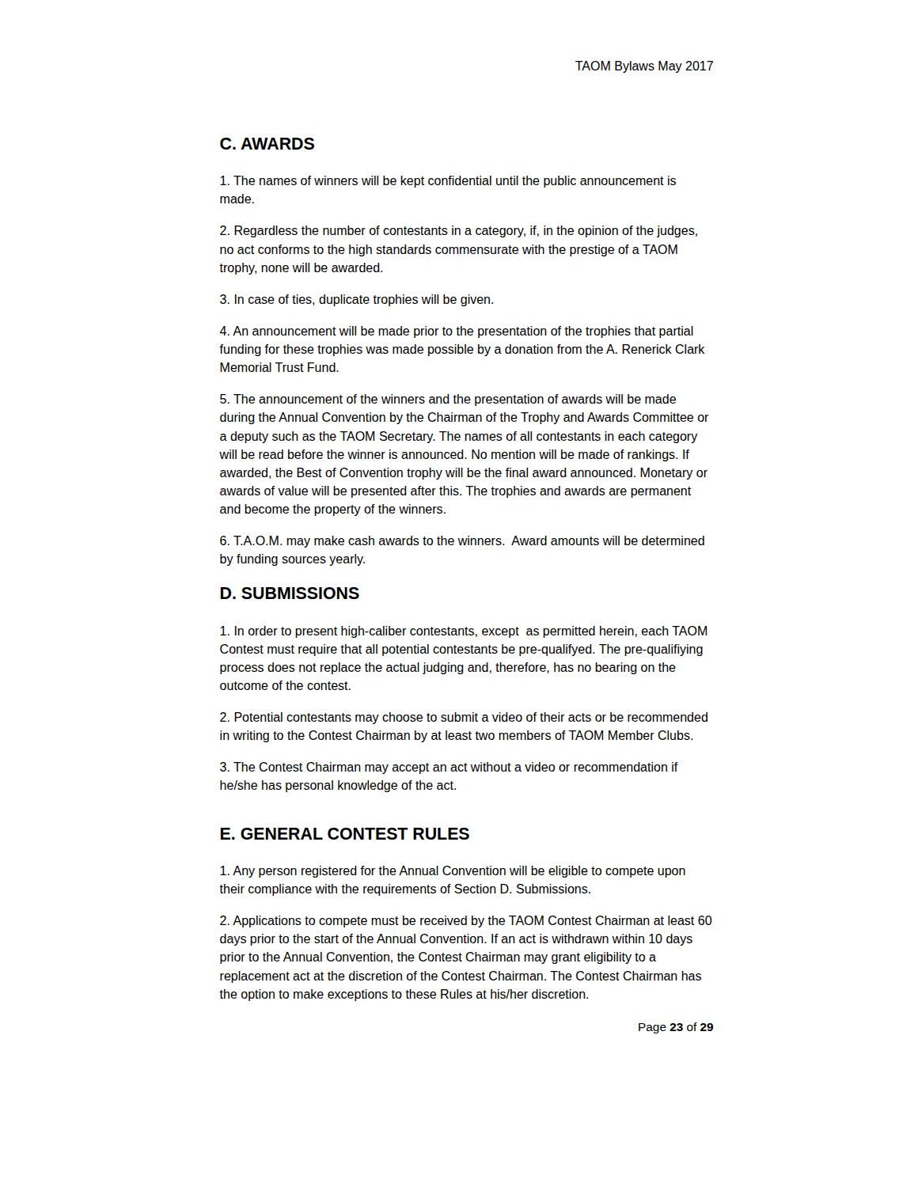TAOM Bylaws May 2017
C. AWARDS
1. The names of winners will be kept confidential until the public announcement is made.
2. Regardless the number of contestants in a category, if, in the opinion of the judges, no act conforms to the high standards commensurate with the prestige of a TAOM trophy, none will be awarded.
3. In case of ties, duplicate trophies will be given.
4. An announcement will be made prior to the presentation of the trophies that partial funding for these trophies was made possible by a donation from the A. Renerick Clark Memorial Trust Fund.
5. The announcement of the winners and the presentation of awards will be made during the Annual Convention by the Chairman of the Trophy and Awards Committee or a deputy such as the TAOM Secretary. The names of all contestants in each category will be read before the winner is announced. No mention will be made of rankings. If awarded, the Best of Convention trophy will be the final award announced. Monetary or awards of value will be presented after this. The trophies and awards are permanent and become the property of the winners.
6. T.A.O.M. may make cash awards to the winners. Award amounts will be determined by funding sources yearly.
D. SUBMISSIONS
1. In order to present high-caliber contestants, except as permitted herein, each TAOM Contest must require that all potential contestants be pre-qualifyed. The pre-qualifiying process does not replace the actual judging and, therefore, has no bearing on the outcome of the contest.
2. Potential contestants may choose to submit a video of their acts or be recommended in writing to the Contest Chairman by at least two members of TAOM Member Clubs.
3. The Contest Chairman may accept an act without a video or recommendation if he/she has personal knowledge of the act.
E. GENERAL CONTEST RULES
1. Any person registered for the Annual Convention will be eligible to compete upon their compliance with the requirements of Section D. Submissions.
2. Applications to compete must be received by the TAOM Contest Chairman at least 60 days prior to the start of the Annual Convention. If an act is withdrawn within 10 days prior to the Annual Convention, the Contest Chairman may grant eligibility to a replacement act at the discretion of the Contest Chairman. The Contest Chairman has the option to make exceptions to these Rules at his/her discretion.
Page 23 of 29